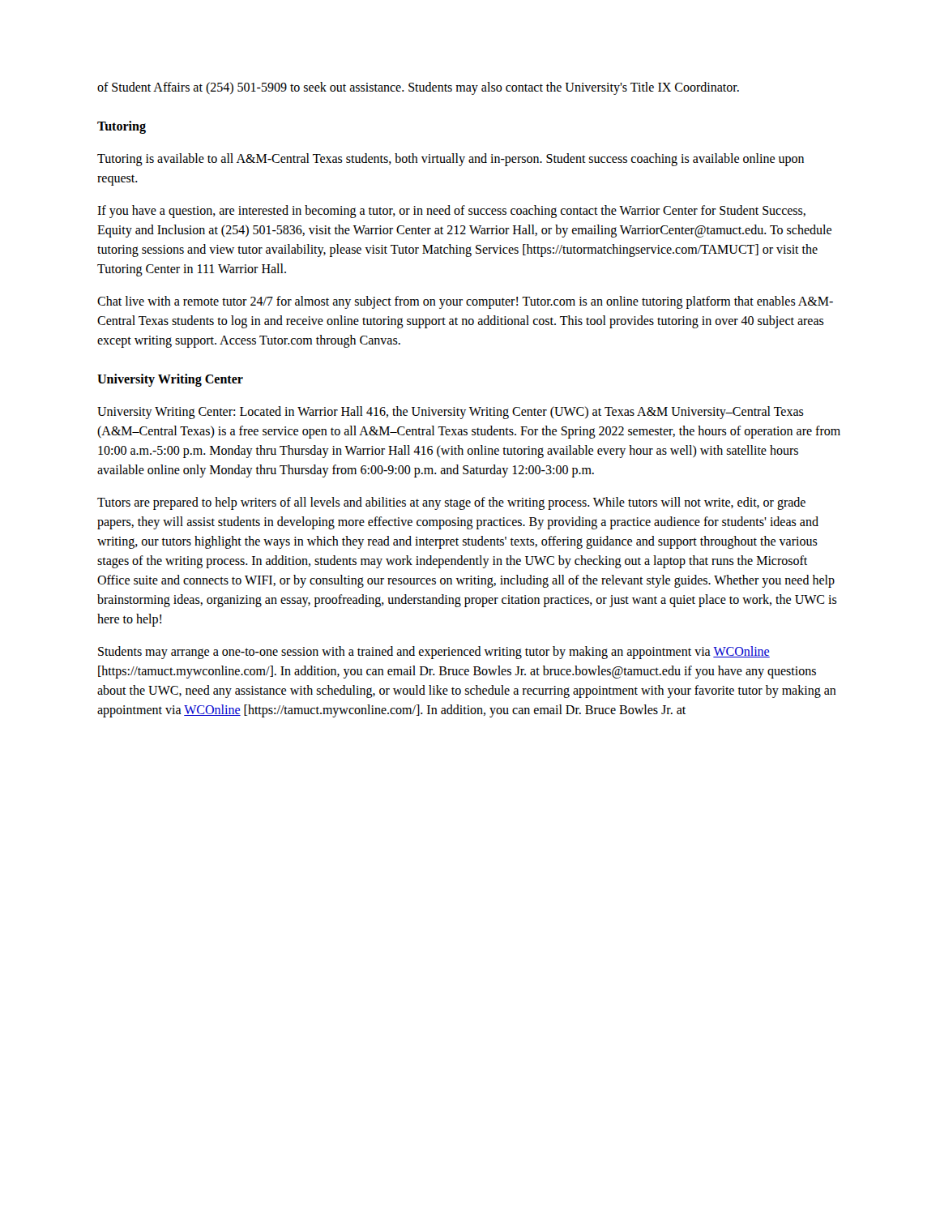of Student Affairs at (254) 501-5909 to seek out assistance. Students may also contact the University's Title IX Coordinator.
Tutoring
Tutoring is available to all A&M-Central Texas students, both virtually and in-person. Student success coaching is available online upon request.
If you have a question, are interested in becoming a tutor, or in need of success coaching contact the Warrior Center for Student Success, Equity and Inclusion at (254) 501-5836, visit the Warrior Center at 212 Warrior Hall, or by emailing WarriorCenter@tamuct.edu. To schedule tutoring sessions and view tutor availability, please visit Tutor Matching Services [https://tutormatchingservice.com/TAMUCT] or visit the Tutoring Center in 111 Warrior Hall.
Chat live with a remote tutor 24/7 for almost any subject from on your computer! Tutor.com is an online tutoring platform that enables A&M-Central Texas students to log in and receive online tutoring support at no additional cost. This tool provides tutoring in over 40 subject areas except writing support. Access Tutor.com through Canvas.
University Writing Center
University Writing Center: Located in Warrior Hall 416, the University Writing Center (UWC) at Texas A&M University–Central Texas (A&M–Central Texas) is a free service open to all A&M–Central Texas students. For the Spring 2022 semester, the hours of operation are from 10:00 a.m.-5:00 p.m. Monday thru Thursday in Warrior Hall 416 (with online tutoring available every hour as well) with satellite hours available online only Monday thru Thursday from 6:00-9:00 p.m. and Saturday 12:00-3:00 p.m.
Tutors are prepared to help writers of all levels and abilities at any stage of the writing process. While tutors will not write, edit, or grade papers, they will assist students in developing more effective composing practices. By providing a practice audience for students' ideas and writing, our tutors highlight the ways in which they read and interpret students' texts, offering guidance and support throughout the various stages of the writing process. In addition, students may work independently in the UWC by checking out a laptop that runs the Microsoft Office suite and connects to WIFI, or by consulting our resources on writing, including all of the relevant style guides. Whether you need help brainstorming ideas, organizing an essay, proofreading, understanding proper citation practices, or just want a quiet place to work, the UWC is here to help!
Students may arrange a one-to-one session with a trained and experienced writing tutor by making an appointment via WCOnline [https://tamuct.mywconline.com/]. In addition, you can email Dr. Bruce Bowles Jr. at bruce.bowles@tamuct.edu if you have any questions about the UWC, need any assistance with scheduling, or would like to schedule a recurring appointment with your favorite tutor by making an appointment via WCOnline [https://tamuct.mywconline.com/]. In addition, you can email Dr. Bruce Bowles Jr. at